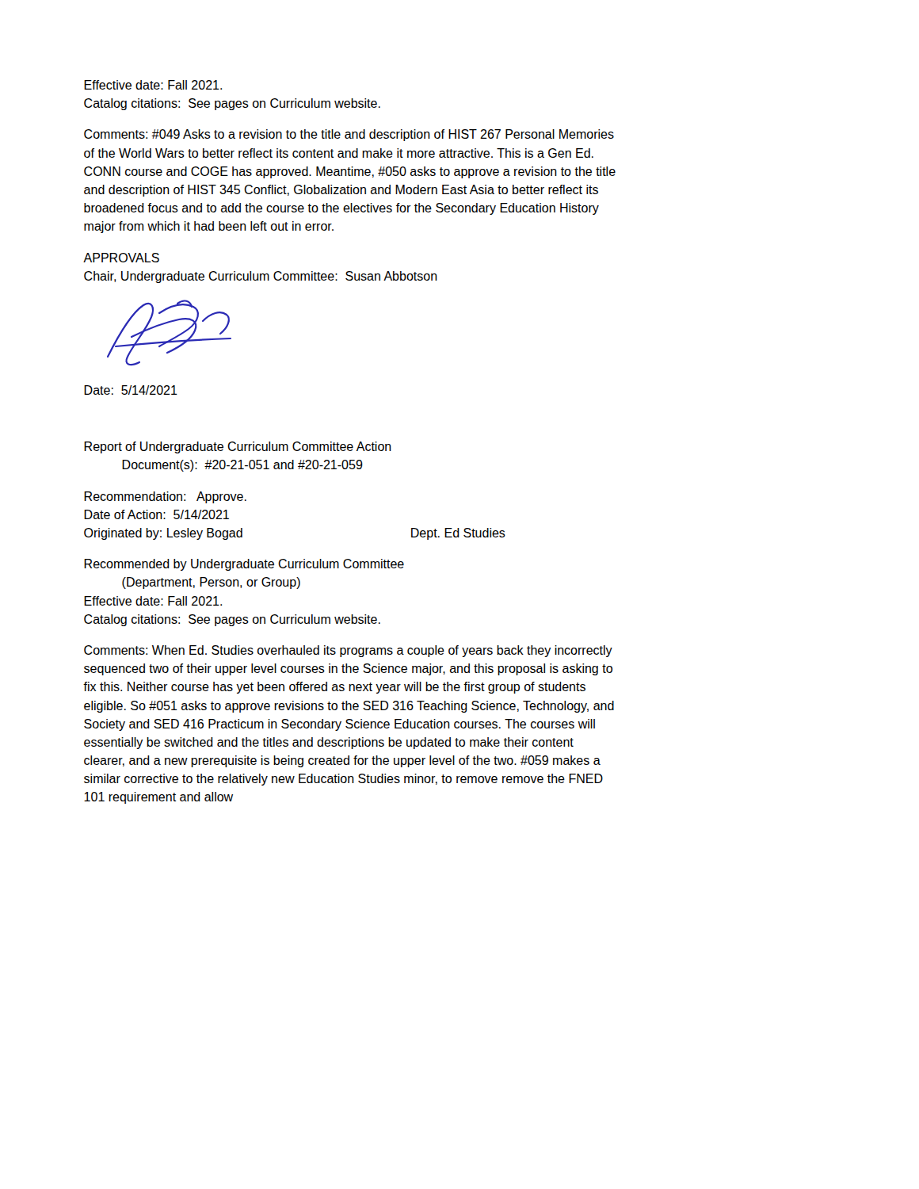Effective date: Fall 2021.
Catalog citations: See pages on Curriculum website.
Comments: #049 Asks to a revision to the title and description of HIST 267 Personal Memories of the World Wars to better reflect its content and make it more attractive. This is a Gen Ed. CONN course and COGE has approved. Meantime, #050 asks to approve a revision to the title and description of HIST 345 Conflict, Globalization and Modern East Asia to better reflect its broadened focus and to add the course to the electives for the Secondary Education History major from which it had been left out in error.
APPROVALS
Chair, Undergraduate Curriculum Committee: Susan Abbotson
Date: 5/14/2021
Report of Undergraduate Curriculum Committee Action
Document(s): #20-21-051 and #20-21-059
Recommendation: Approve.
Date of Action: 5/14/2021
Originated by: Lesley Bogad Dept. Ed Studies
Recommended by Undergraduate Curriculum Committee
(Department, Person, or Group)
Effective date: Fall 2021.
Catalog citations: See pages on Curriculum website.
Comments: When Ed. Studies overhauled its programs a couple of years back they incorrectly sequenced two of their upper level courses in the Science major, and this proposal is asking to fix this. Neither course has yet been offered as next year will be the first group of students eligible. So #051 asks to approve revisions to the SED 316 Teaching Science, Technology, and Society and SED 416 Practicum in Secondary Science Education courses. The courses will essentially be switched and the titles and descriptions be updated to make their content clearer, and a new prerequisite is being created for the upper level of the two. #059 makes a similar corrective to the relatively new Education Studies minor, to remove remove the FNED 101 requirement and allow